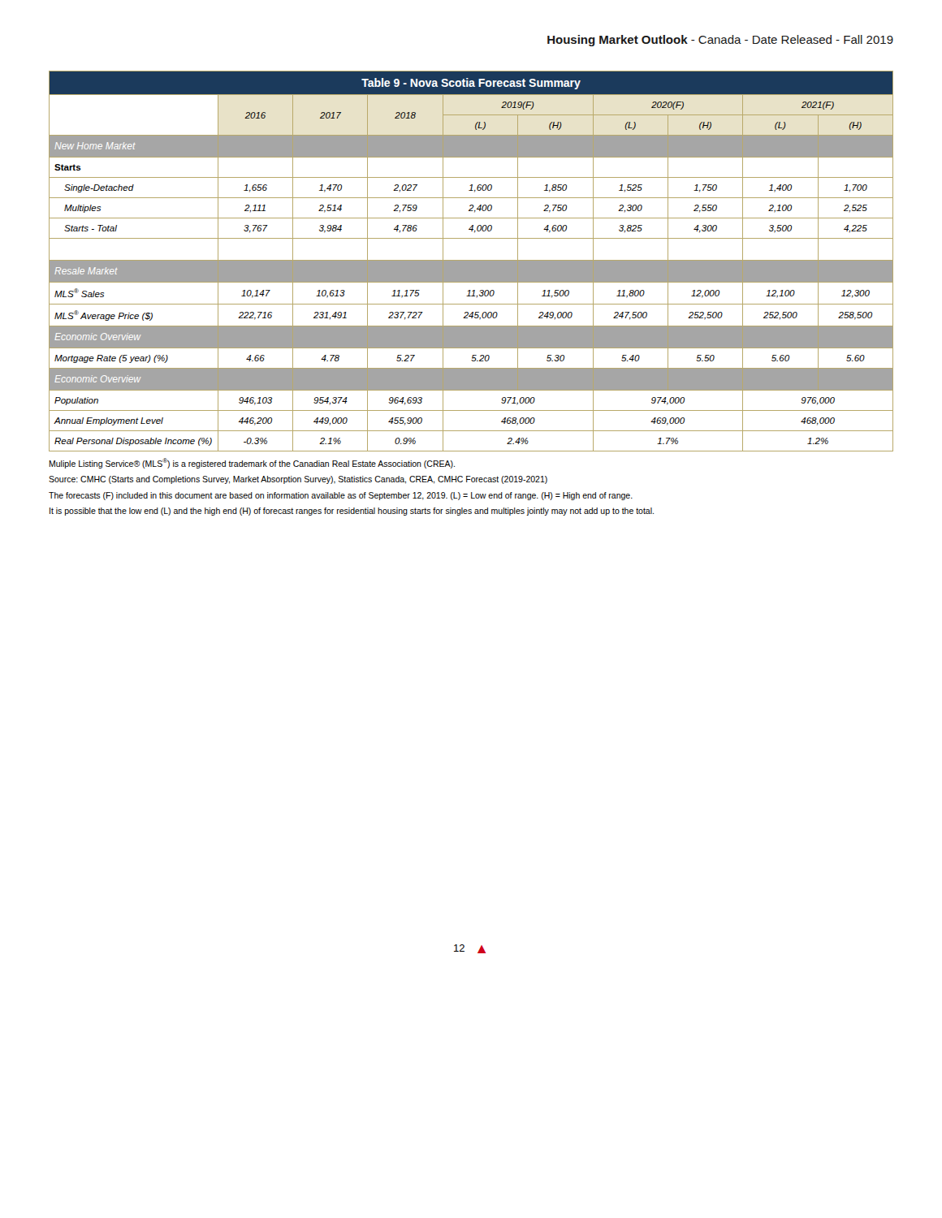Housing Market Outlook - Canada - Date Released - Fall 2019
| Table 9 - Nova Scotia Forecast Summary |
| | 2016 | 2017 | 2018 | 2019(F) | 2020(F) | 2021(F) |
| (L) | (H) | (L) | (H) | (L) | (H) |
| New Home Market | | | | | | | | | |
| Starts | | | | | | | | | |
| Single-Detached | 1,656 | 1,470 | 2,027 | 1,600 | 1,850 | 1,525 | 1,750 | 1,400 | 1,700 |
| Multiples | 2,111 | 2,514 | 2,759 | 2,400 | 2,750 | 2,300 | 2,550 | 2,100 | 2,525 |
| Starts - Total | 3,767 | 3,984 | 4,786 | 4,000 | 4,600 | 3,825 | 4,300 | 3,500 | 4,225 |
| Resale Market | | | | | | | | | |
| MLS ® Sales | 10,147 | 10,613 | 11,175 | 11,300 | 11,500 | 11,800 | 12,000 | 12,100 | 12,300 |
| MLS ® Average Price ($) | 222,716 | 231,491 | 237,727 | 245,000 | 249,000 | 247,500 | 252,500 | 252,500 | 258,500 |
| Economic Overview | | | | | | | | | |
| Mortgage Rate (5 year) (%) | 4.66 | 4.78 | 5.27 | 5.20 | 5.30 | 5.40 | 5.50 | 5.60 | 5.60 |
| Economic Overview | | | | | | | | | |
| Population | 946,103 | 954,374 | 964,693 | 971,000 | 974,000 | 976,000 |
| Annual Employment Level | 446,200 | 449,000 | 455,900 | 468,000 | 469,000 | 468,000 |
| Real Personal Disposable Income (%) | -0.3% | 2.1% | 0.9% | 2.4% | 1.7% | 1.2% |
Muliple Listing Service® (MLS®) is a registered trademark of the Canadian Real Estate Association (CREA).
Source: CMHC (Starts and Completions Survey, Market Absorption Survey), Statistics Canada, CREA, CMHC Forecast (2019-2021)
The forecasts (F) included in this document are based on information available as of September 12, 2019. (L) = Low end of range. (H) = High end of range.
It is possible that the low end (L) and the high end (H) of forecast ranges for residential housing starts for singles and multiples jointly may not add up to the total.
12 ▲